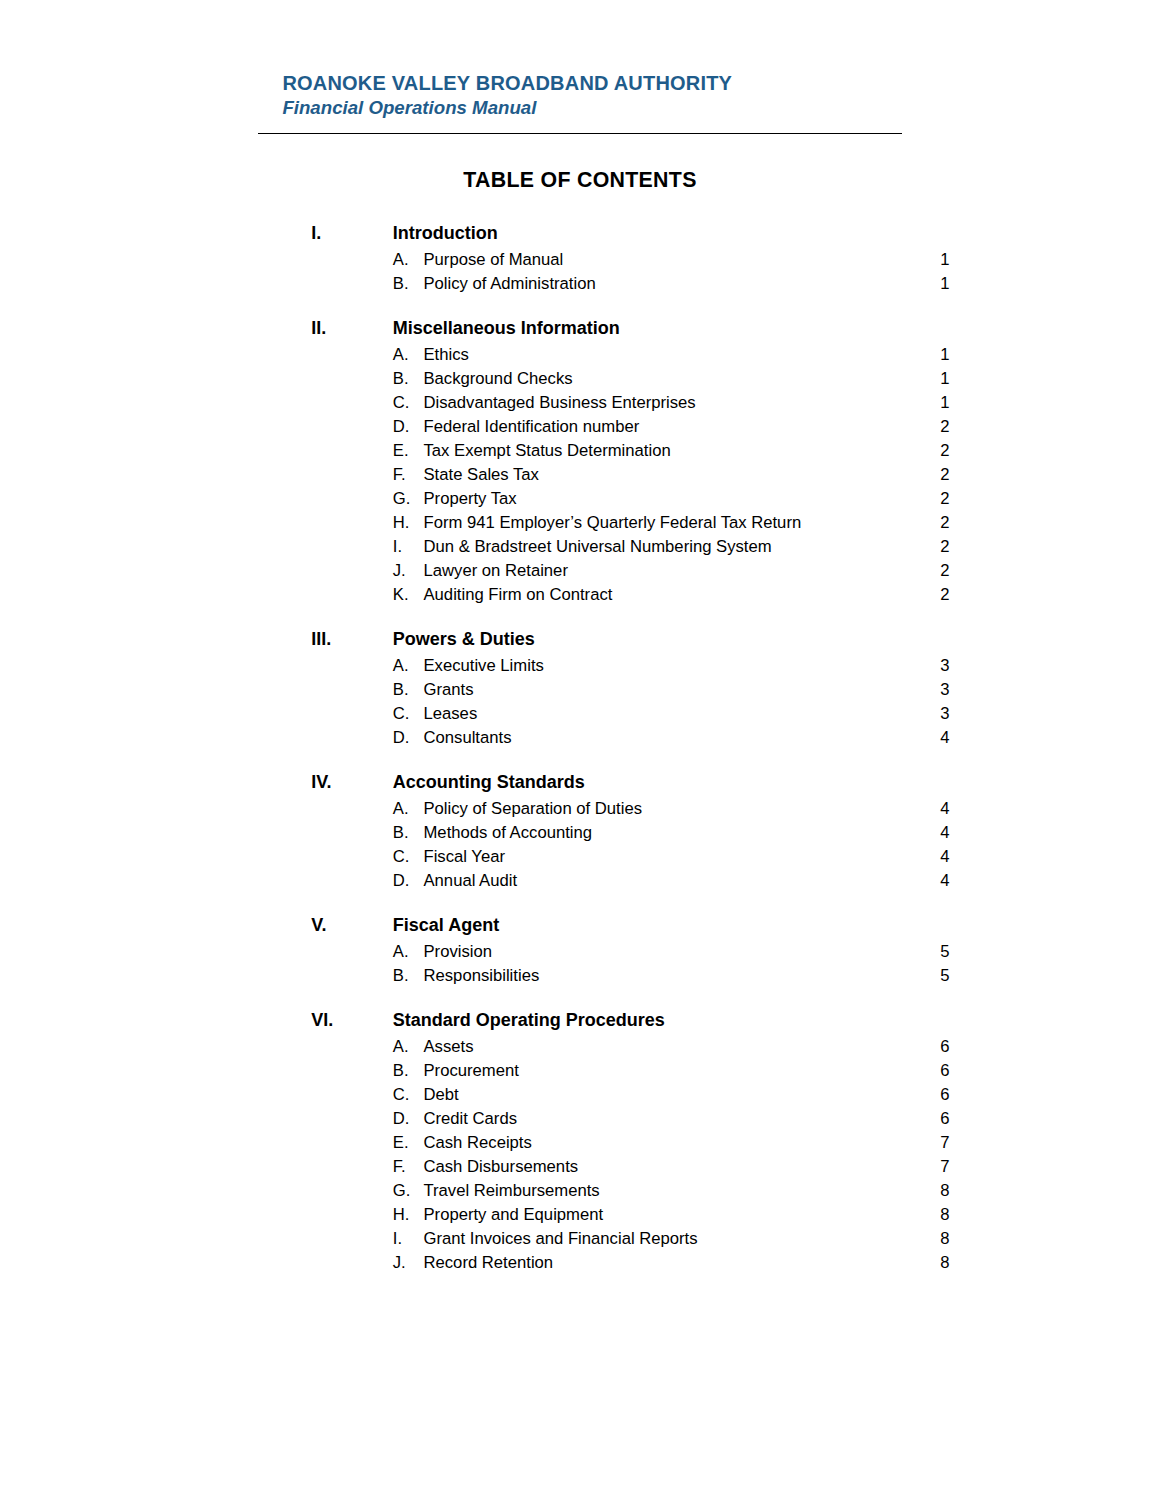ROANOKE VALLEY BROADBAND AUTHORITY
Financial Operations Manual
TABLE OF CONTENTS
I. Introduction
| A. | Purpose of Manual | 1 |
| B. | Policy of Administration | 1 |
II. Miscellaneous Information
| A. | Ethics | 1 |
| B. | Background Checks | 1 |
| C. | Disadvantaged Business Enterprises | 1 |
| D. | Federal Identification number | 2 |
| E. | Tax Exempt Status Determination | 2 |
| F. | State Sales Tax | 2 |
| G. | Property Tax | 2 |
| H. | Form 941 Employer’s Quarterly Federal Tax Return | 2 |
| I. | Dun & Bradstreet Universal Numbering System | 2 |
| J. | Lawyer on Retainer | 2 |
| K. | Auditing Firm on Contract | 2 |
III. Powers & Duties
| A. | Executive Limits | 3 |
| B. | Grants | 3 |
| C. | Leases | 3 |
| D. | Consultants | 4 |
IV. Accounting Standards
| A. | Policy of Separation of Duties | 4 |
| B. | Methods of Accounting | 4 |
| C. | Fiscal Year | 4 |
| D. | Annual Audit | 4 |
V. Fiscal Agent
| A. | Provision | 5 |
| B. | Responsibilities | 5 |
VI. Standard Operating Procedures
| A. | Assets | 6 |
| B. | Procurement | 6 |
| C. | Debt | 6 |
| D. | Credit Cards | 6 |
| E. | Cash Receipts | 7 |
| F. | Cash Disbursements | 7 |
| G. | Travel Reimbursements | 8 |
| H. | Property and Equipment | 8 |
| I. | Grant Invoices and Financial Reports | 8 |
| J. | Record Retention | 8 |